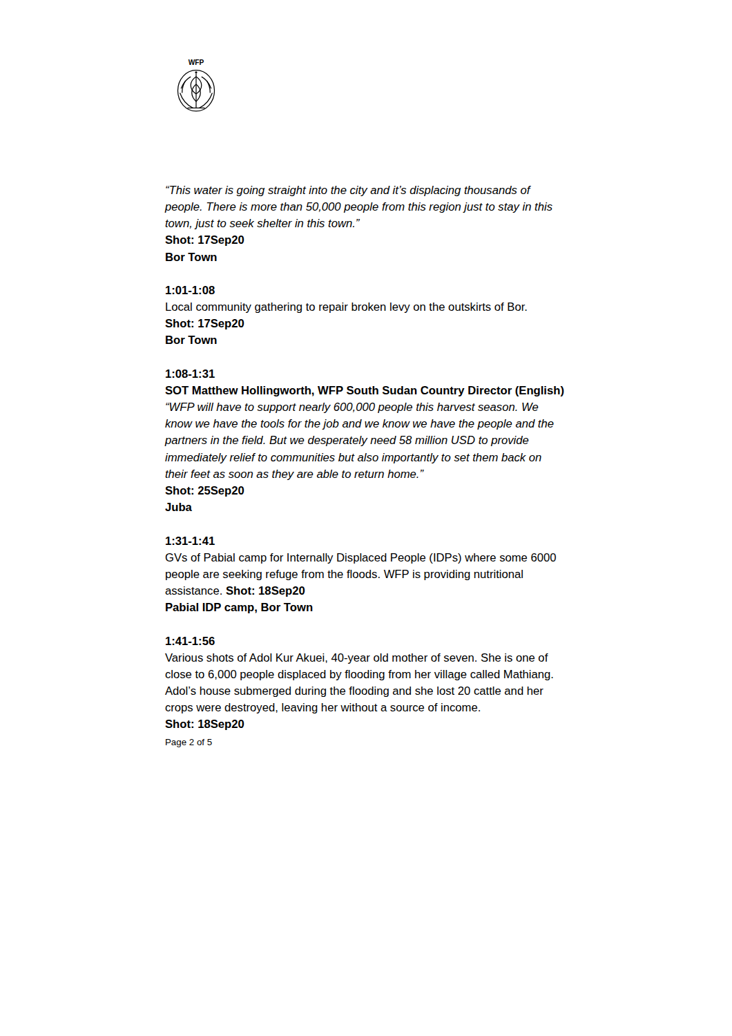WFP
“This water is going straight into the city and it’s displacing thousands of people. There is more than 50,000 people from this region just to stay in this town, just to seek shelter in this town.”
Shot: 17Sep20
Bor Town
1:01-1:08
Local community gathering to repair broken levy on the outskirts of Bor.
Shot: 17Sep20
Bor Town
1:08-1:31
SOT Matthew Hollingworth, WFP South Sudan Country Director (English)
“WFP will have to support nearly 600,000 people this harvest season. We know we have the tools for the job and we know we have the people and the partners in the field. But we desperately need 58 million USD to provide immediately relief to communities but also importantly to set them back on their feet as soon as they are able to return home.”
Shot: 25Sep20
Juba
1:31-1:41
GVs of Pabial camp for Internally Displaced People (IDPs) where some 6000 people are seeking refuge from the floods. WFP is providing nutritional assistance. Shot: 18Sep20
Pabial IDP camp, Bor Town
1:41-1:56
Various shots of Adol Kur Akuei, 40-year old mother of seven. She is one of close to 6,000 people displaced by flooding from her village called Mathiang. Adol’s house submerged during the flooding and she lost 20 cattle and her crops were destroyed, leaving her without a source of income.
Shot: 18Sep20
Page 2 of 5